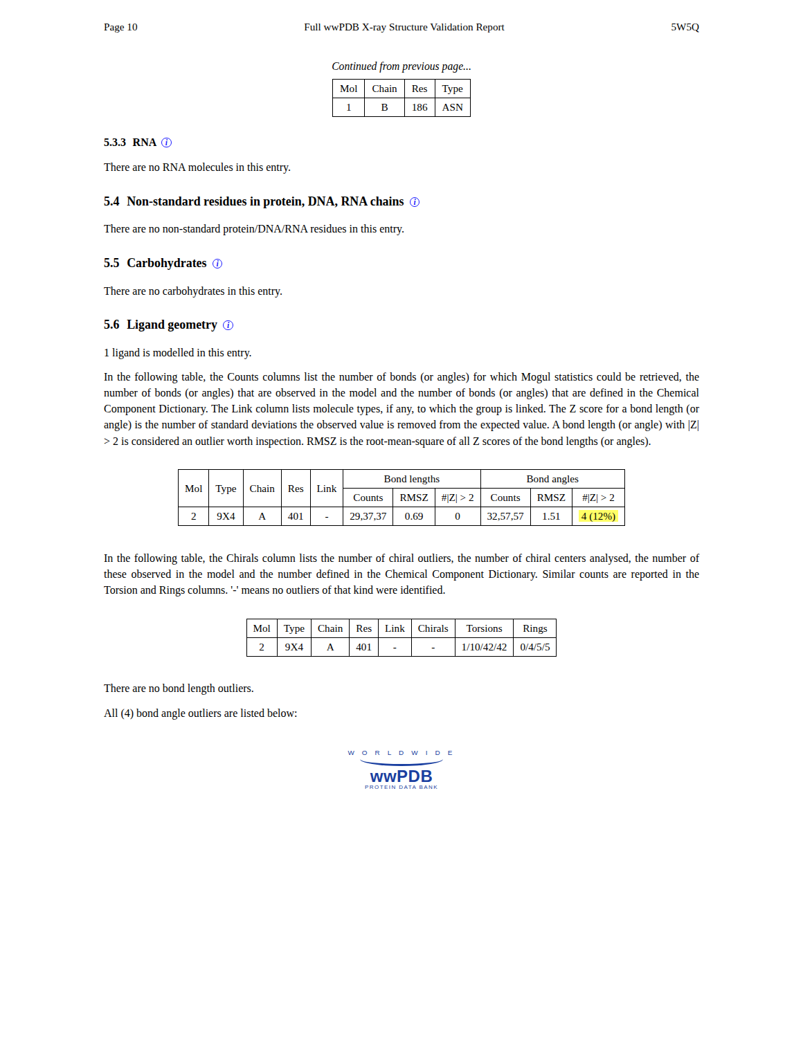Page 10
Full wwPDB X-ray Structure Validation Report
5W5Q
Continued from previous page...
| Mol | Chain | Res | Type |
| --- | --- | --- | --- |
| 1 | B | 186 | ASN |
5.3.3 RNA i
There are no RNA molecules in this entry.
5.4 Non-standard residues in protein, DNA, RNA chains i
There are no non-standard protein/DNA/RNA residues in this entry.
5.5 Carbohydrates i
There are no carbohydrates in this entry.
5.6 Ligand geometry i
1 ligand is modelled in this entry.
In the following table, the Counts columns list the number of bonds (or angles) for which Mogul statistics could be retrieved, the number of bonds (or angles) that are observed in the model and the number of bonds (or angles) that are defined in the Chemical Component Dictionary. The Link column lists molecule types, if any, to which the group is linked. The Z score for a bond length (or angle) is the number of standard deviations the observed value is removed from the expected value. A bond length (or angle) with |Z| > 2 is considered an outlier worth inspection. RMSZ is the root-mean-square of all Z scores of the bond lengths (or angles).
| Mol | Type | Chain | Res | Link | Bond lengths | Bond angles |
| --- | --- | --- | --- | --- | --- | --- |
| Counts | RMSZ | #/Z/ > 2 | Counts | RMSZ | #/Z/ > 2 |
| 2 | 9X4 | A | 401 | - | 29,37,37 | 0.69 | 0 | 32,57,57 | 1.51 | 4 (12%) |
In the following table, the Chirals column lists the number of chiral outliers, the number of chiral centers analysed, the number of these observed in the model and the number defined in the Chemical Component Dictionary. Similar counts are reported in the Torsion and Rings columns. '-' means no outliers of that kind were identified.
| Mol | Type | Chain | Res | Link | Chirals | Torsions | Rings |
| --- | --- | --- | --- | --- | --- | --- | --- |
| 2 | 9X4 | A | 401 | - | - | 1/10/42/42 | 0/4/5/5 |
There are no bond length outliers.
All (4) bond angle outliers are listed below:
W O R L D W I D E
wwPDB
PROTEIN DATA BANK